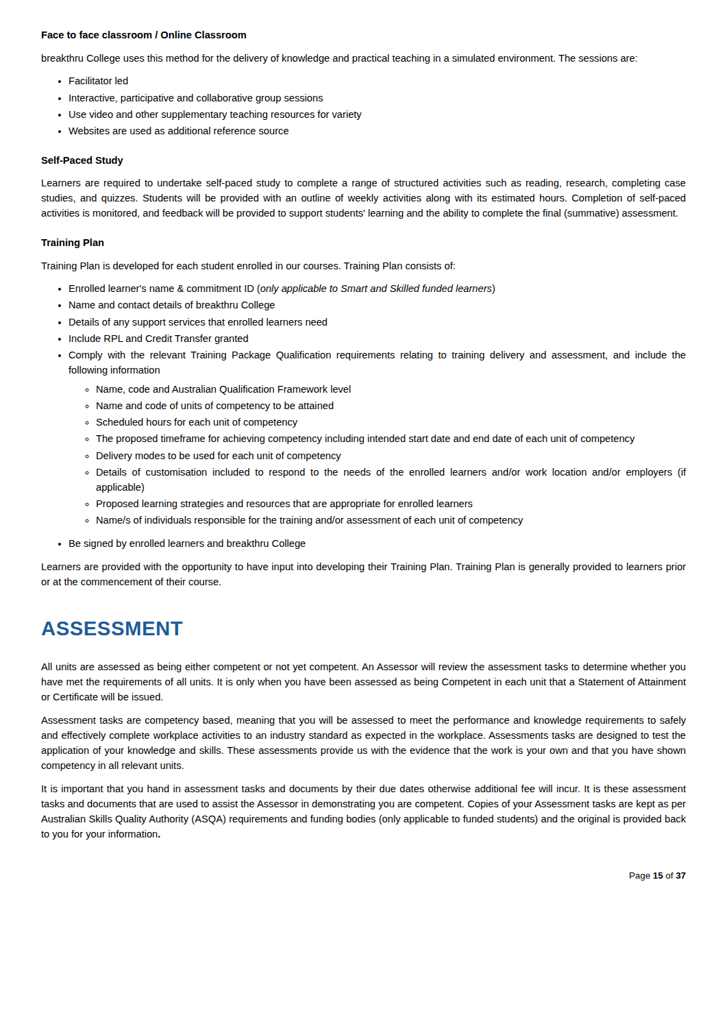Face to face classroom / Online Classroom
breakthru College uses this method for the delivery of knowledge and practical teaching in a simulated environment. The sessions are:
Facilitator led
Interactive, participative and collaborative group sessions
Use video and other supplementary teaching resources for variety
Websites are used as additional reference source
Self-Paced Study
Learners are required to undertake self-paced study to complete a range of structured activities such as reading, research, completing case studies, and quizzes. Students will be provided with an outline of weekly activities along with its estimated hours. Completion of self-paced activities is monitored, and feedback will be provided to support students' learning and the ability to complete the final (summative) assessment.
Training Plan
Training Plan is developed for each student enrolled in our courses. Training Plan consists of:
Enrolled learner's name & commitment ID (only applicable to Smart and Skilled funded learners)
Name and contact details of breakthru College
Details of any support services that enrolled learners need
Include RPL and Credit Transfer granted
Comply with the relevant Training Package Qualification requirements relating to training delivery and assessment, and include the following information
Name, code and Australian Qualification Framework level
Name and code of units of competency to be attained
Scheduled hours for each unit of competency
The proposed timeframe for achieving competency including intended start date and end date of each unit of competency
Delivery modes to be used for each unit of competency
Details of customisation included to respond to the needs of the enrolled learners and/or work location and/or employers (if applicable)
Proposed learning strategies and resources that are appropriate for enrolled learners
Name/s of individuals responsible for the training and/or assessment of each unit of competency
Be signed by enrolled learners and breakthru College
Learners are provided with the opportunity to have input into developing their Training Plan. Training Plan is generally provided to learners prior or at the commencement of their course.
ASSESSMENT
All units are assessed as being either competent or not yet competent. An Assessor will review the assessment tasks to determine whether you have met the requirements of all units. It is only when you have been assessed as being Competent in each unit that a Statement of Attainment or Certificate will be issued.
Assessment tasks are competency based, meaning that you will be assessed to meet the performance and knowledge requirements to safely and effectively complete workplace activities to an industry standard as expected in the workplace. Assessments tasks are designed to test the application of your knowledge and skills. These assessments provide us with the evidence that the work is your own and that you have shown competency in all relevant units.
It is important that you hand in assessment tasks and documents by their due dates otherwise additional fee will incur. It is these assessment tasks and documents that are used to assist the Assessor in demonstrating you are competent. Copies of your Assessment tasks are kept as per Australian Skills Quality Authority (ASQA) requirements and funding bodies (only applicable to funded students) and the original is provided back to you for your information.
Page 15 of 37